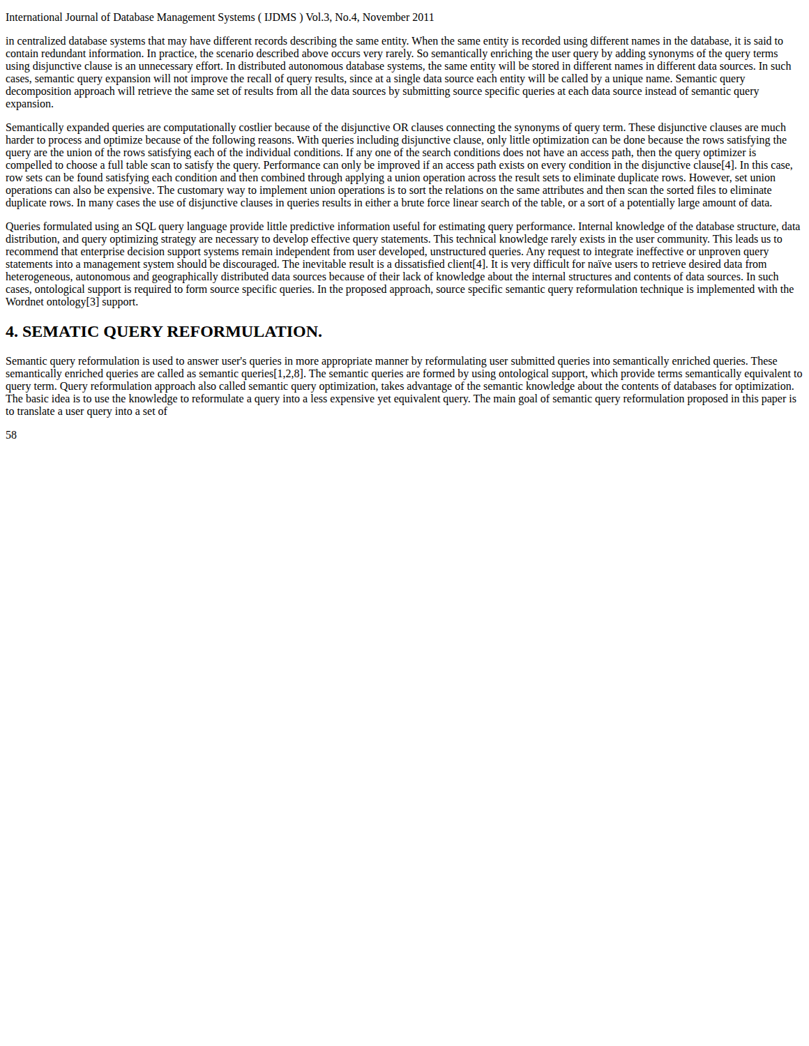International Journal of Database Management Systems ( IJDMS ) Vol.3, No.4, November 2011
in centralized database systems that may have different records describing the same entity. When the same entity is recorded using different names in the database, it is said to contain redundant information. In practice, the scenario described above occurs very rarely. So semantically enriching the user query by adding synonyms of the query terms using disjunctive clause is an unnecessary effort. In distributed autonomous database systems, the same entity will be stored in different names in different data sources. In such cases, semantic query expansion will not improve the recall of query results, since at a single data source each entity will be called by a unique name. Semantic query decomposition approach will retrieve the same set of results from all the data sources by submitting source specific queries at each data source instead of semantic query expansion.
Semantically expanded queries are computationally costlier because of the disjunctive OR clauses connecting the synonyms of query term. These disjunctive clauses are much harder to process and optimize because of the following reasons. With queries including disjunctive clause, only little optimization can be done because the rows satisfying the query are the union of the rows satisfying each of the individual conditions. If any one of the search conditions does not have an access path, then the query optimizer is compelled to choose a full table scan to satisfy the query. Performance can only be improved if an access path exists on every condition in the disjunctive clause[4]. In this case, row sets can be found satisfying each condition and then combined through applying a union operation across the result sets to eliminate duplicate rows. However, set union operations can also be expensive. The customary way to implement union operations is to sort the relations on the same attributes and then scan the sorted files to eliminate duplicate rows. In many cases the use of disjunctive clauses in queries results in either a brute force linear search of the table, or a sort of a potentially large amount of data.
Queries formulated using an SQL query language provide little predictive information useful for estimating query performance. Internal knowledge of the database structure, data distribution, and query optimizing strategy are necessary to develop effective query statements. This technical knowledge rarely exists in the user community. This leads us to recommend that enterprise decision support systems remain independent from user developed, unstructured queries. Any request to integrate ineffective or unproven query statements into a management system should be discouraged. The inevitable result is a dissatisfied client[4]. It is very difficult for naïve users to retrieve desired data from heterogeneous, autonomous and geographically distributed data sources because of their lack of knowledge about the internal structures and contents of data sources. In such cases, ontological support is required to form source specific queries. In the proposed approach, source specific semantic query reformulation technique is implemented with the Wordnet ontology[3] support.
4. SEMATIC QUERY REFORMULATION.
Semantic query reformulation is used to answer user's queries in more appropriate manner by reformulating user submitted queries into semantically enriched queries. These semantically enriched queries are called as semantic queries[1,2,8]. The semantic queries are formed by using ontological support, which provide terms semantically equivalent to query term. Query reformulation approach also called semantic query optimization, takes advantage of the semantic knowledge about the contents of databases for optimization. The basic idea is to use the knowledge to reformulate a query into a less expensive yet equivalent query. The main goal of semantic query reformulation proposed in this paper is to translate a user query into a set of
58